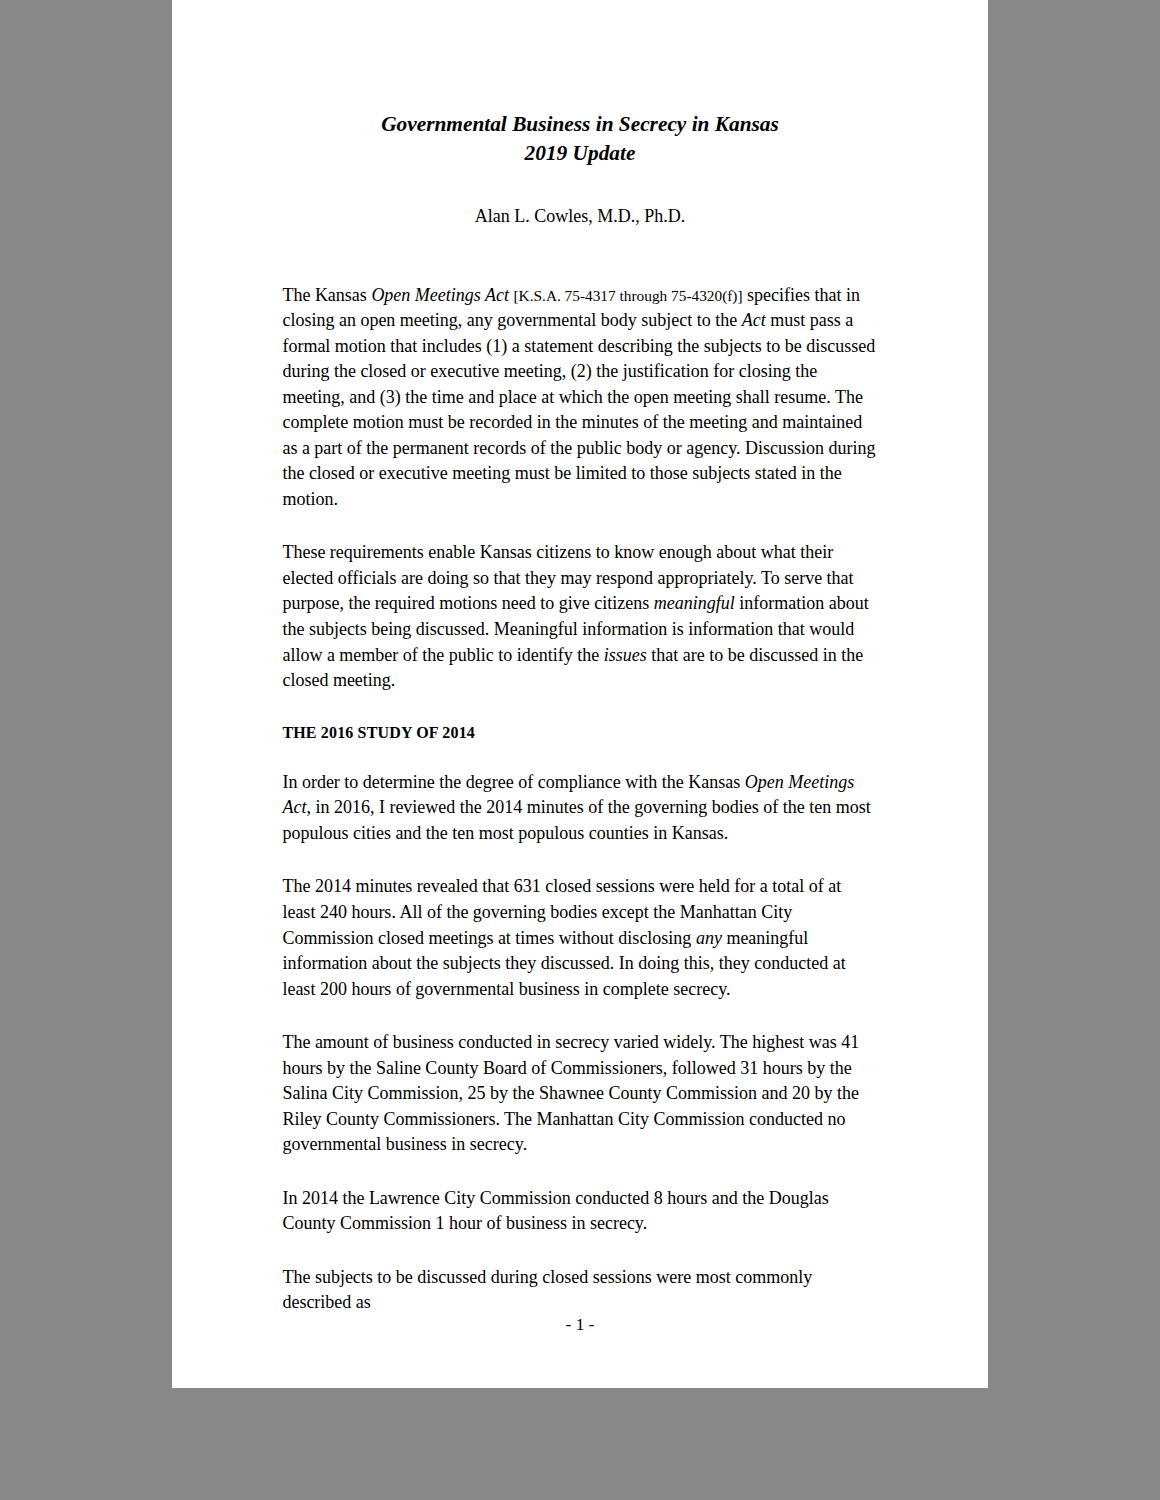Governmental Business in Secrecy in Kansas
2019 Update
Alan L. Cowles, M.D., Ph.D.
The Kansas Open Meetings Act [K.S.A. 75-4317 through 75-4320(f)] specifies that in closing an open meeting, any governmental body subject to the Act must pass a formal motion that includes (1) a statement describing the subjects to be discussed during the closed or executive meeting, (2) the justification for closing the meeting, and (3) the time and place at which the open meeting shall resume. The complete motion must be recorded in the minutes of the meeting and maintained as a part of the permanent records of the public body or agency. Discussion during the closed or executive meeting must be limited to those subjects stated in the motion.
These requirements enable Kansas citizens to know enough about what their elected officials are doing so that they may respond appropriately. To serve that purpose, the required motions need to give citizens meaningful information about the subjects being discussed. Meaningful information is information that would allow a member of the public to identify the issues that are to be discussed in the closed meeting.
THE 2016 STUDY OF 2014
In order to determine the degree of compliance with the Kansas Open Meetings Act, in 2016, I reviewed the 2014 minutes of the governing bodies of the ten most populous cities and the ten most populous counties in Kansas.
The 2014 minutes revealed that 631 closed sessions were held for a total of at least 240 hours. All of the governing bodies except the Manhattan City Commission closed meetings at times without disclosing any meaningful information about the subjects they discussed. In doing this, they conducted at least 200 hours of governmental business in complete secrecy.
The amount of business conducted in secrecy varied widely. The highest was 41 hours by the Saline County Board of Commissioners, followed 31 hours by the Salina City Commission, 25 by the Shawnee County Commission and 20 by the Riley County Commissioners. The Manhattan City Commission conducted no governmental business in secrecy.
In 2014 the Lawrence City Commission conducted 8 hours and the Douglas County Commission 1 hour of business in secrecy.
The subjects to be discussed during closed sessions were most commonly described as
- 1 -